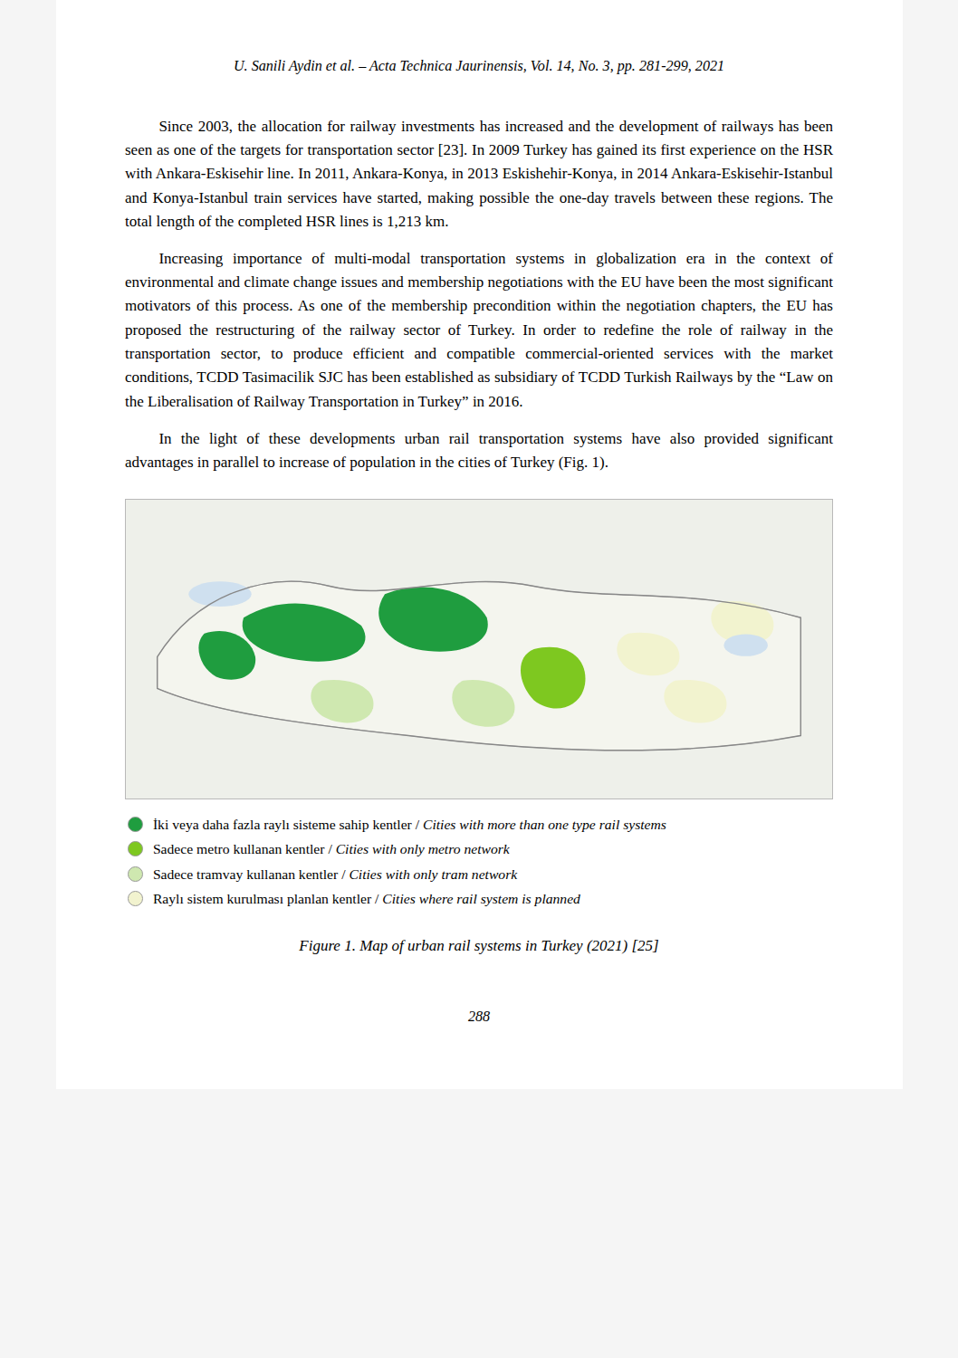U. Sanili Aydin et al. – Acta Technica Jaurinensis, Vol. 14, No. 3, pp. 281-299, 2021
Since 2003, the allocation for railway investments has increased and the development of railways has been seen as one of the targets for transportation sector [23]. In 2009 Turkey has gained its first experience on the HSR with Ankara-Eskisehir line. In 2011, Ankara-Konya, in 2013 Eskishehir-Konya, in 2014 Ankara-Eskisehir-Istanbul and Konya-Istanbul train services have started, making possible the one-day travels between these regions. The total length of the completed HSR lines is 1,213 km.
Increasing importance of multi-modal transportation systems in globalization era in the context of environmental and climate change issues and membership negotiations with the EU have been the most significant motivators of this process. As one of the membership precondition within the negotiation chapters, the EU has proposed the restructuring of the railway sector of Turkey. In order to redefine the role of railway in the transportation sector, to produce efficient and compatible commercial-oriented services with the market conditions, TCDD Tasimacilik SJC has been established as subsidiary of TCDD Turkish Railways by the “Law on the Liberalisation of Railway Transportation in Turkey” in 2016.
In the light of these developments urban rail transportation systems have also provided significant advantages in parallel to increase of population in the cities of Turkey (Fig. 1).
İki veya daha fazla raylı sisteme sahip kentler / Cities with more than one type rail systems
Sadece metro kullanan kentler / Cities with only metro network
Sadece tramvay kullanan kentler / Cities with only tram network
Raylı sistem kurulması planlan kentler / Cities where rail system is planned
Figure 1. Map of urban rail systems in Turkey (2021) [25]
288